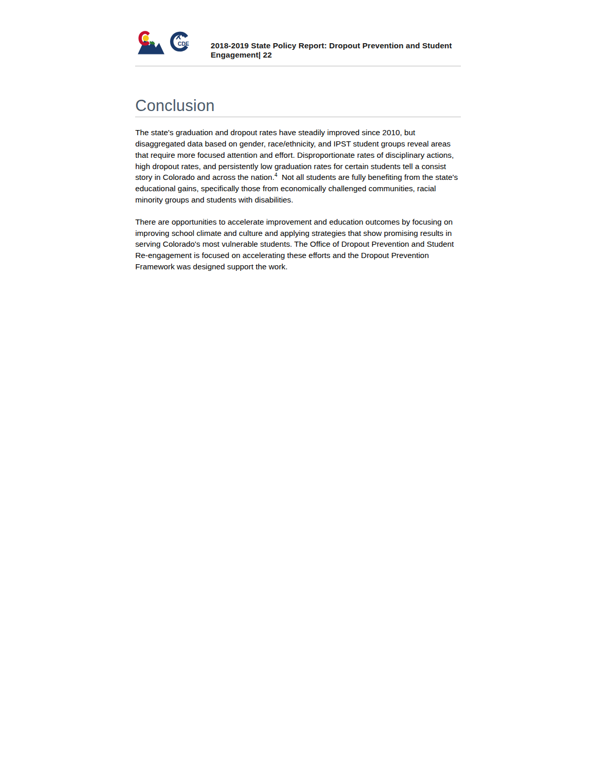CDE
2018-2019 State Policy Report: Dropout Prevention and Student Engagement| 22
Conclusion
The state's graduation and dropout rates have steadily improved since 2010, but disaggregated data based on gender, race/ethnicity, and IPST student groups reveal areas that require more focused attention and effort. Disproportionate rates of disciplinary actions, high dropout rates, and persistently low graduation rates for certain students tell a consist story in Colorado and across the nation.4 Not all students are fully benefiting from the state's educational gains, specifically those from economically challenged communities, racial minority groups and students with disabilities.
There are opportunities to accelerate improvement and education outcomes by focusing on improving school climate and culture and applying strategies that show promising results in serving Colorado's most vulnerable students. The Office of Dropout Prevention and Student Re-engagement is focused on accelerating these efforts and the Dropout Prevention Framework was designed support the work.